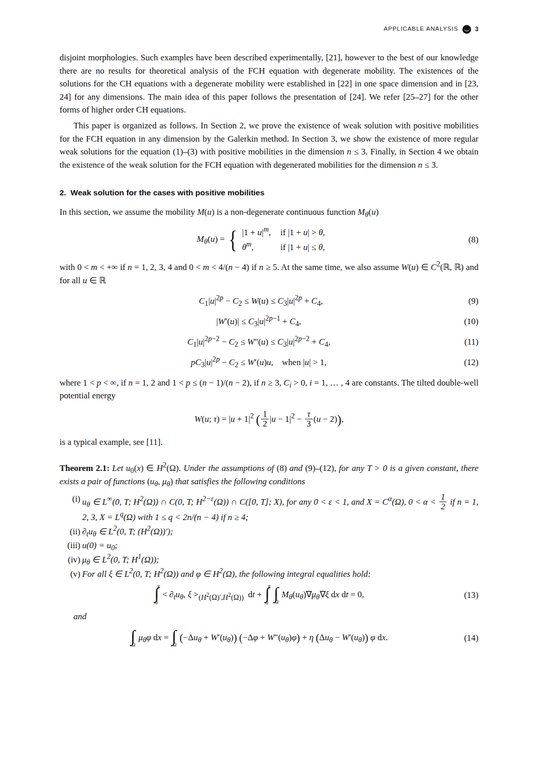Applicable Analysis 3
disjoint morphologies. Such examples have been described experimentally, [21], however to the best of our knowledge there are no results for theoretical analysis of the FCH equation with degenerate mobility. The existences of the solutions for the CH equations with a degenerate mobility were established in [22] in one space dimension and in [23, 24] for any dimensions. The main idea of this paper follows the presentation of [24]. We refer [25–27] for the other forms of higher order CH equations.
This paper is organized as follows. In Section 2, we prove the existence of weak solution with positive mobilities for the FCH equation in any dimension by the Galerkin method. In Section 3, we show the existence of more regular weak solutions for the equation (1)–(3) with positive mobilities in the dimension n ≤ 3. Finally, in Section 4 we obtain the existence of the weak solution for the FCH equation with degenerated mobilities for the dimension n ≤ 3.
2. Weak solution for the cases with positive mobilities
In this section, we assume the mobility M(u) is a non-degenerate continuous function Mθ(u)
Mθ(u) = { |1 + u|m, if |1 + u| > θ, θm, if |1 + u| ≤ θ,
(8)
with 0 < m < +∞ if n = 1, 2, 3, 4 and 0 < m < 4/(n − 4) if n ≥ 5. At the same time, we also assume W(u) ∈ C2(ℝ, ℝ) and for all u ∈ ℝ
C1|u|2p − C2 ≤ W(u) ≤ C3|u|2p + C4,
(9)
|W′(u)| ≤ C3|u|2p−1 + C4,
(10)
C1|u|2p−2 − C2 ≤ W″(u) ≤ C3|u|2p−2 + C4,
(11)
pC3|u|2p − C2 ≤ W′(u)u, when |u| > 1,
(12)
where 1 < p < ∞, if n = 1, 2 and 1 < p ≤ (n − 1)/(n − 2), if n ≥ 3, Ci > 0, i = 1, … , 4 are constants. The tilted double-well potential energy
W(u; τ) = |u + 1|2 (12|u − 1|2 − τ 3(u − 2)),
is a typical example, see [11].
Theorem 2.1: Let u0(x) ∈ H2(Ω). Under the assumptions of (8) and (9)–(12), for any T > 0 is a given constant, there exists a pair of functions (uθ, μθ) that satisfies the following conditions
(i) uθ ∈ L∞(0, T; H2(Ω)) ∩ C(0, T; H2−ε(Ω)) ∩ C([0, T]; X), for any 0 < ε < 1, and X = Cα(Ω), 0 < α < 12 if n = 1, 2, 3, X = Lq(Ω) with 1 ≤ q < 2n/(n − 4) if n ≥ 4;
(ii) ∂tuθ ∈ L2(0, T; (H2(Ω))′);
(iii) u(0) = u0;
(iv) μθ ∈ L2(0, T; H1(Ω));
(v) For all ξ ∈ L2(0, T; H2(Ω)) and φ ∈ H2(Ω), the following integral equalities hold:
T∫0 < ∂tuθ, ξ >(H2(Ω)′,H2(Ω)) dt + T∫0 ∫Ω Mθ(uθ)∇μθ∇ξ dx dt = 0,
(13)
and
∫Ω μθφ dx = ∫Ω (−Δuθ + W′(uθ)) (−Δφ + W″(uθ)φ) + η (Δuθ − W′(uθ)) φ dx.
(14)